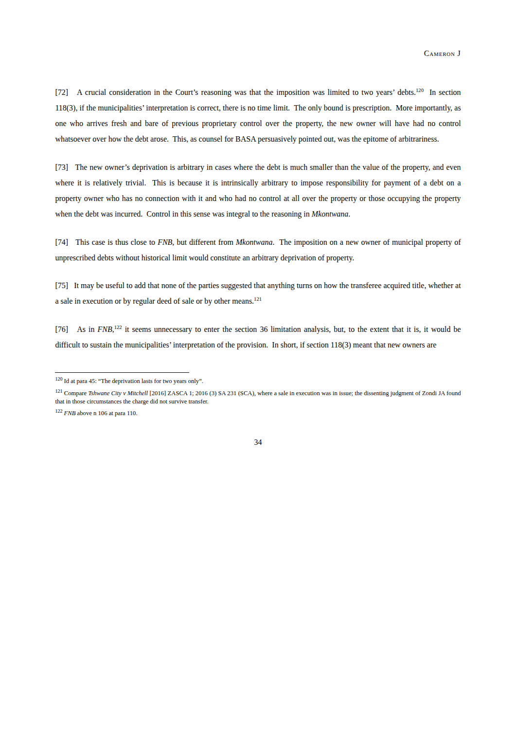Cameron J
[72] A crucial consideration in the Court’s reasoning was that the imposition was limited to two years’ debts.120 In section 118(3), if the municipalities’ interpretation is correct, there is no time limit. The only bound is prescription. More importantly, as one who arrives fresh and bare of previous proprietary control over the property, the new owner will have had no control whatsoever over how the debt arose. This, as counsel for BASA persuasively pointed out, was the epitome of arbitrariness.
[73] The new owner’s deprivation is arbitrary in cases where the debt is much smaller than the value of the property, and even where it is relatively trivial. This is because it is intrinsically arbitrary to impose responsibility for payment of a debt on a property owner who has no connection with it and who had no control at all over the property or those occupying the property when the debt was incurred. Control in this sense was integral to the reasoning in Mkontwana.
[74] This case is thus close to FNB, but different from Mkontwana. The imposition on a new owner of municipal property of unprescribed debts without historical limit would constitute an arbitrary deprivation of property.
[75] It may be useful to add that none of the parties suggested that anything turns on how the transferee acquired title, whether at a sale in execution or by regular deed of sale or by other means.121
[76] As in FNB,122 it seems unnecessary to enter the section 36 limitation analysis, but, to the extent that it is, it would be difficult to sustain the municipalities’ interpretation of the provision. In short, if section 118(3) meant that new owners are
120 Id at para 45: “The deprivation lasts for two years only”.
121 Compare Tshwane City v Mitchell [2016] ZASCA 1; 2016 (3) SA 231 (SCA), where a sale in execution was in issue; the dissenting judgment of Zondi JA found that in those circumstances the charge did not survive transfer.
122 FNB above n 106 at para 110.
34